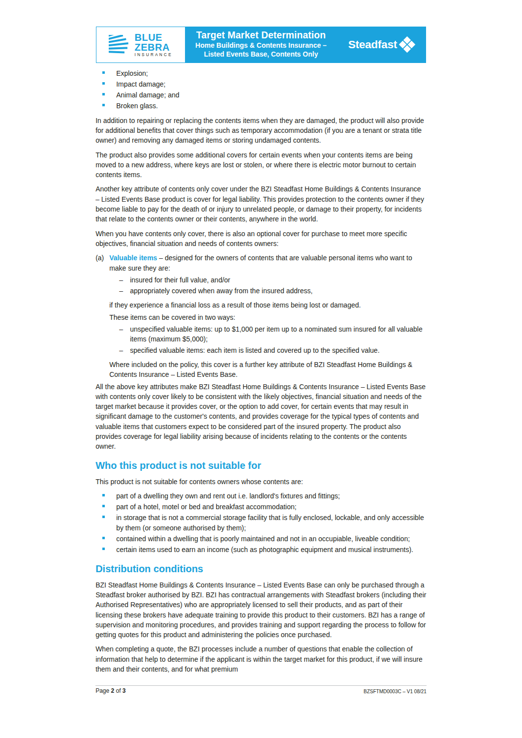BLUE ZEBRA INSURANCE
Target Market Determination
Home Buildings & Contents Insurance –
Listed Events Base, Contents Only
Steadfast
Explosion;
Impact damage;
Animal damage; and
Broken glass.
In addition to repairing or replacing the contents items when they are damaged, the product will also provide for additional benefits that cover things such as temporary accommodation (if you are a tenant or strata title owner) and removing any damaged items or storing undamaged contents.
The product also provides some additional covers for certain events when your contents items are being moved to a new address, where keys are lost or stolen, or where there is electric motor burnout to certain contents items.
Another key attribute of contents only cover under the BZI Steadfast Home Buildings & Contents Insurance – Listed Events Base product is cover for legal liability. This provides protection to the contents owner if they become liable to pay for the death of or injury to unrelated people, or damage to their property, for incidents that relate to the contents owner or their contents, anywhere in the world.
When you have contents only cover, there is also an optional cover for purchase to meet more specific objectives, financial situation and needs of contents owners:
(a)
Valuable items – designed for the owners of contents that are valuable personal items who want to make sure they are:
insured for their full value, and/or
appropriately covered when away from the insured address,
if they experience a financial loss as a result of those items being lost or damaged.
These items can be covered in two ways:
unspecified valuable items: up to $1,000 per item up to a nominated sum insured for all valuable items (maximum $5,000);
specified valuable items: each item is listed and covered up to the specified value.
Where included on the policy, this cover is a further key attribute of BZI Steadfast Home Buildings & Contents Insurance – Listed Events Base.
All the above key attributes make BZI Steadfast Home Buildings & Contents Insurance – Listed Events Base with contents only cover likely to be consistent with the likely objectives, financial situation and needs of the target market because it provides cover, or the option to add cover, for certain events that may result in significant damage to the customer's contents, and provides coverage for the typical types of contents and valuable items that customers expect to be considered part of the insured property. The product also provides coverage for legal liability arising because of incidents relating to the contents or the contents owner.
Who this product is not suitable for
This product is not suitable for contents owners whose contents are:
part of a dwelling they own and rent out i.e. landlord's fixtures and fittings;
part of a hotel, motel or bed and breakfast accommodation;
in storage that is not a commercial storage facility that is fully enclosed, lockable, and only accessible by them (or someone authorised by them);
contained within a dwelling that is poorly maintained and not in an occupiable, liveable condition;
certain items used to earn an income (such as photographic equipment and musical instruments).
Distribution conditions
BZI Steadfast Home Buildings & Contents Insurance – Listed Events Base can only be purchased through a Steadfast broker authorised by BZI. BZI has contractual arrangements with Steadfast brokers (including their Authorised Representatives) who are appropriately licensed to sell their products, and as part of their licensing these brokers have adequate training to provide this product to their customers. BZI has a range of supervision and monitoring procedures, and provides training and support regarding the process to follow for getting quotes for this product and administering the policies once purchased.
When completing a quote, the BZI processes include a number of questions that enable the collection of information that help to determine if the applicant is within the target market for this product, if we will insure them and their contents, and for what premium
Page 2 of 3
BZSFTMD0003C – V1 08/21